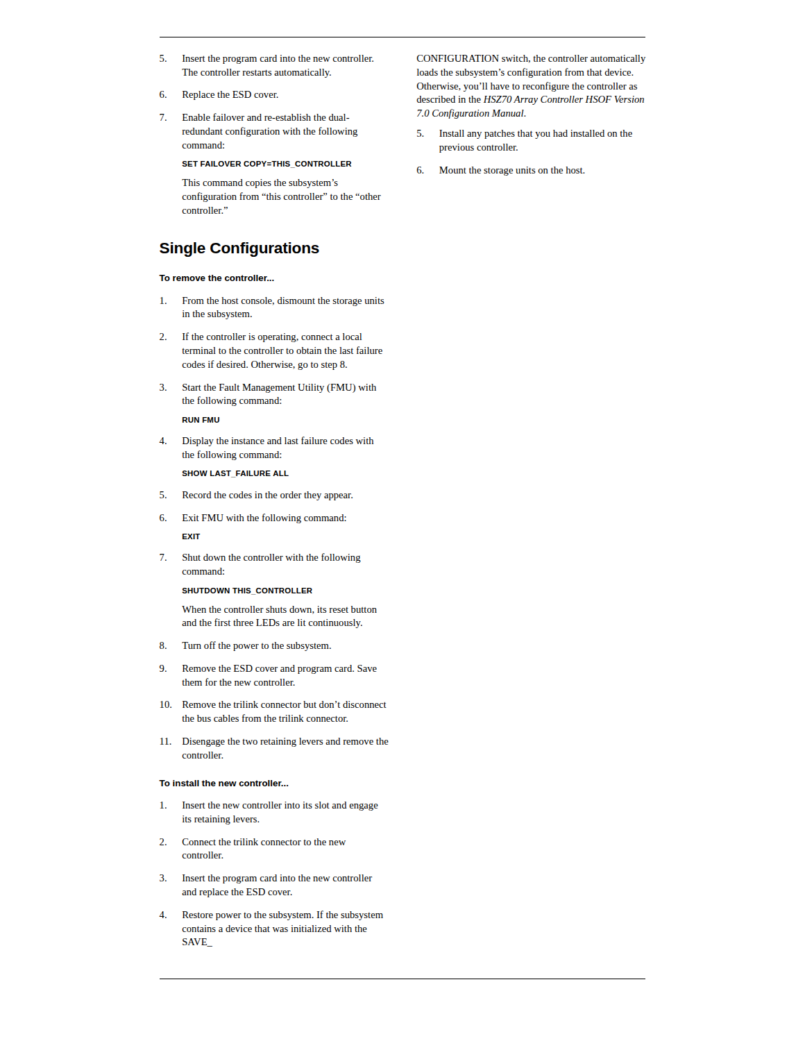5. Insert the program card into the new controller. The controller restarts automatically.
6. Replace the ESD cover.
7. Enable failover and re-establish the dual-redundant configuration with the following command:
SET FAILOVER COPY=THIS_CONTROLLER
This command copies the subsystem’s configuration from “this controller” to the “other controller.”
Single Configurations
To remove the controller...
1. From the host console, dismount the storage units in the subsystem.
2. If the controller is operating, connect a local terminal to the controller to obtain the last failure codes if desired. Otherwise, go to step 8.
3. Start the Fault Management Utility (FMU) with the following command:
RUN FMU
4. Display the instance and last failure codes with the following command:
SHOW LAST_FAILURE ALL
5. Record the codes in the order they appear.
6. Exit FMU with the following command:
EXIT
7. Shut down the controller with the following command:
SHUTDOWN THIS_CONTROLLER
When the controller shuts down, its reset button and the first three LEDs are lit continuously.
8. Turn off the power to the subsystem.
9. Remove the ESD cover and program card. Save them for the new controller.
10. Remove the trilink connector but don’t disconnect the bus cables from the trilink connector.
11. Disengage the two retaining levers and remove the controller.
To install the new controller...
1. Insert the new controller into its slot and engage its retaining levers.
2. Connect the trilink connector to the new controller.
3. Insert the program card into the new controller and replace the ESD cover.
4. Restore power to the subsystem. If the subsystem contains a device that was initialized with the SAVE_
CONFIGURATION switch, the controller automatically loads the subsystem’s configuration from that device. Otherwise, you’ll have to reconfigure the controller as described in the HSZ70 Array Controller HSOF Version 7.0 Configuration Manual.
5. Install any patches that you had installed on the previous controller.
6. Mount the storage units on the host.